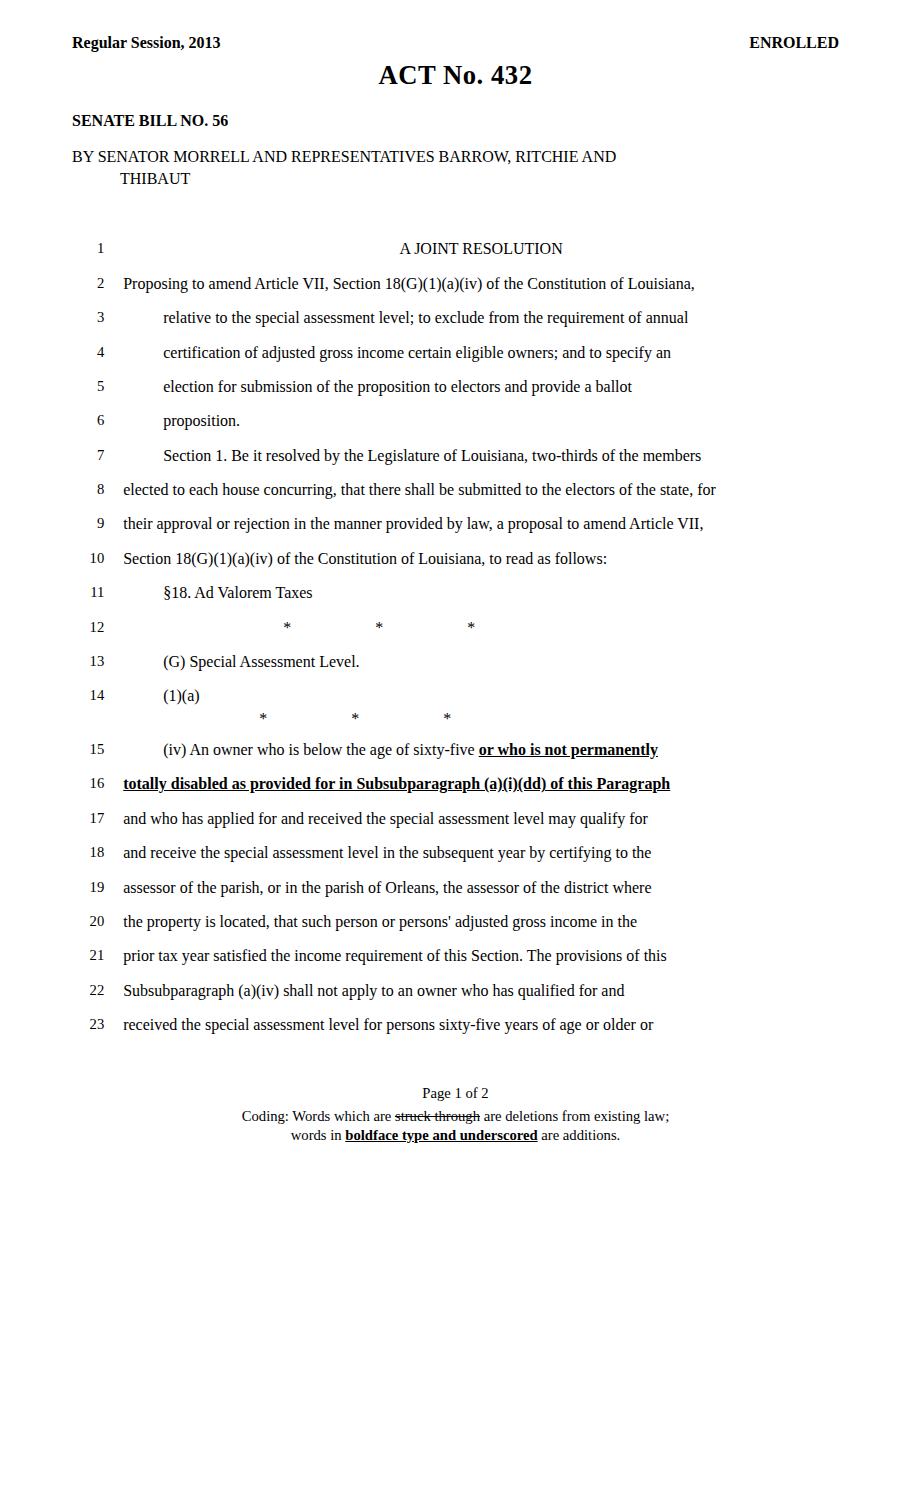Regular Session, 2013 ENROLLED
ACT No. 432
SENATE BILL NO. 56
BY SENATOR MORRELL AND REPRESENTATIVES BARROW, RITCHIE AND
THIBAUT
A JOINT RESOLUTION
Proposing to amend Article VII, Section 18(G)(1)(a)(iv) of the Constitution of Louisiana,
relative to the special assessment level; to exclude from the requirement of annual
certification of adjusted gross income certain eligible owners; and to specify an
election for submission of the proposition to electors and provide a ballot
proposition.
Section 1. Be it resolved by the Legislature of Louisiana, two-thirds of the members
elected to each house concurring, that there shall be submitted to the electors of the state, for
their approval or rejection in the manner provided by law, a proposal to amend Article VII,
Section 18(G)(1)(a)(iv) of the Constitution of Louisiana, to read as follows:
§18. Ad Valorem Taxes
* * *
(G) Special Assessment Level.
(1)(a) * * *
(iv) An owner who is below the age of sixty-five or who is not permanently
totally disabled as provided for in Subsubparagraph (a)(i)(dd) of this Paragraph
and who has applied for and received the special assessment level may qualify for
and receive the special assessment level in the subsequent year by certifying to the
assessor of the parish, or in the parish of Orleans, the assessor of the district where
the property is located, that such person or persons' adjusted gross income in the
prior tax year satisfied the income requirement of this Section. The provisions of this
Subsubparagraph (a)(iv) shall not apply to an owner who has qualified for and
received the special assessment level for persons sixty-five years of age or older or
Page 1 of 2
Coding: Words which are struck through are deletions from existing law;
words in boldface type and underscored are additions.